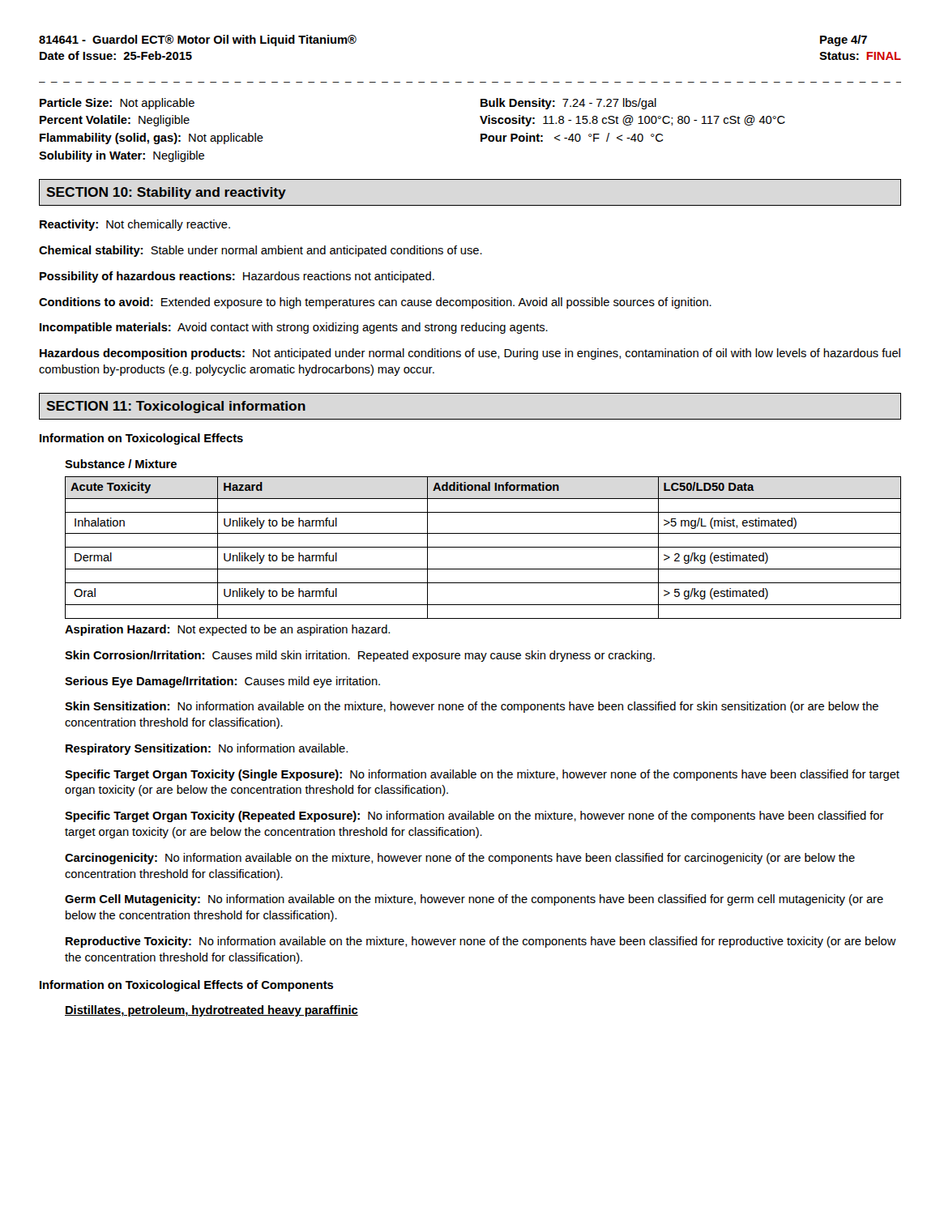814641 - Guardol ECT® Motor Oil with Liquid Titanium®
Date of Issue: 25-Feb-2015
Page 4/7
Status: FINAL
_ _ _ _ _ _ _ _ _ _ _ _ _ _ _ _ _ _ _ _ _ _ _ _ _ _ _ _ _ _ _ _ _ _ _ _ _ _ _ _ _ _ _ _ _ _ _ _ _ _ _ _ _ _ _ _ _ _ _ _ _ _ _ _ _ _ _ _ _ _ _ _ _ _
Particle Size: Not applicable
Bulk Density: 7.24 - 7.27 lbs/gal
Percent Volatile: Negligible
Viscosity: 11.8 - 15.8 cSt @ 100°C; 80 - 117 cSt @ 40°C
Flammability (solid, gas): Not applicable
Pour Point: < -40 °F / < -40 °C
Solubility in Water: Negligible
SECTION 10: Stability and reactivity
Reactivity: Not chemically reactive.
Chemical stability: Stable under normal ambient and anticipated conditions of use.
Possibility of hazardous reactions: Hazardous reactions not anticipated.
Conditions to avoid: Extended exposure to high temperatures can cause decomposition. Avoid all possible sources of ignition.
Incompatible materials: Avoid contact with strong oxidizing agents and strong reducing agents.
Hazardous decomposition products: Not anticipated under normal conditions of use, During use in engines, contamination of oil with low levels of hazardous fuel combustion by-products (e.g. polycyclic aromatic hydrocarbons) may occur.
SECTION 11: Toxicological information
Information on Toxicological Effects
Substance / Mixture
| Acute Toxicity | Hazard | Additional Information | LC50/LD50 Data |
| --- | --- | --- | --- |
| Inhalation | Unlikely to be harmful | | >5 mg/L (mist, estimated) |
| Dermal | Unlikely to be harmful | | > 2 g/kg (estimated) |
| Oral | Unlikely to be harmful | | > 5 g/kg (estimated) |
Aspiration Hazard: Not expected to be an aspiration hazard.
Skin Corrosion/Irritation: Causes mild skin irritation. Repeated exposure may cause skin dryness or cracking.
Serious Eye Damage/Irritation: Causes mild eye irritation.
Skin Sensitization: No information available on the mixture, however none of the components have been classified for skin sensitization (or are below the concentration threshold for classification).
Respiratory Sensitization: No information available.
Specific Target Organ Toxicity (Single Exposure): No information available on the mixture, however none of the components have been classified for target organ toxicity (or are below the concentration threshold for classification).
Specific Target Organ Toxicity (Repeated Exposure): No information available on the mixture, however none of the components have been classified for target organ toxicity (or are below the concentration threshold for classification).
Carcinogenicity: No information available on the mixture, however none of the components have been classified for carcinogenicity (or are below the concentration threshold for classification).
Germ Cell Mutagenicity: No information available on the mixture, however none of the components have been classified for germ cell mutagenicity (or are below the concentration threshold for classification).
Reproductive Toxicity: No information available on the mixture, however none of the components have been classified for reproductive toxicity (or are below the concentration threshold for classification).
Information on Toxicological Effects of Components
Distillates, petroleum, hydrotreated heavy paraffinic